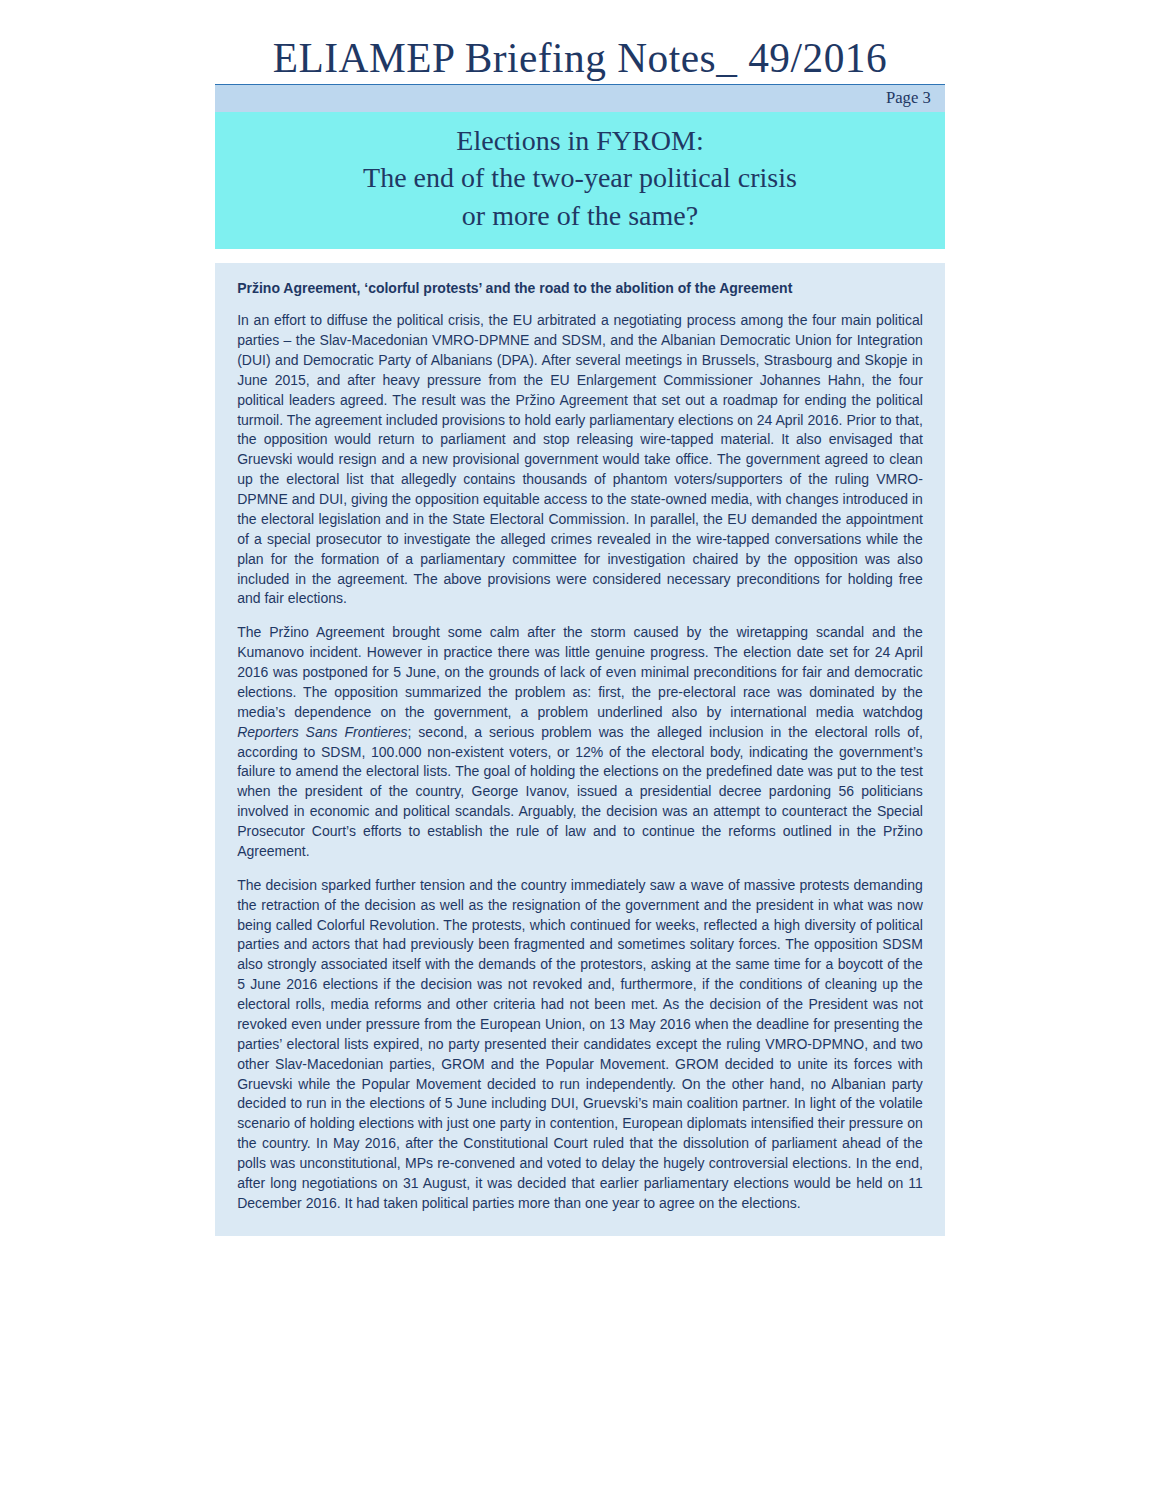ELIAMEP Briefing Notes_ 49/2016
Page 3
Elections in FYROM:
The end of the two-year political crisis
or more of the same?
Pržino Agreement, ‘colorful protests’ and the road to the abolition of the Agreement
In an effort to diffuse the political crisis, the EU arbitrated a negotiating process among the four main political parties – the Slav-Macedonian VMRO-DPMNE and SDSM, and the Albanian Democratic Union for Integration (DUI) and Democratic Party of Albanians (DPA). After several meetings in Brussels, Strasbourg and Skopje in June 2015, and after heavy pressure from the EU Enlargement Commissioner Johannes Hahn, the four political leaders agreed. The result was the Pržino Agreement that set out a roadmap for ending the political turmoil. The agreement included provisions to hold early parliamentary elections on 24 April 2016. Prior to that, the opposition would return to parliament and stop releasing wire-tapped material. It also envisaged that Gruevski would resign and a new provisional government would take office. The government agreed to clean up the electoral list that allegedly contains thousands of phantom voters/supporters of the ruling VMRO-DPMNE and DUI, giving the opposition equitable access to the state-owned media, with changes introduced in the electoral legislation and in the State Electoral Commission. In parallel, the EU demanded the appointment of a special prosecutor to investigate the alleged crimes revealed in the wire-tapped conversations while the plan for the formation of a parliamentary committee for investigation chaired by the opposition was also included in the agreement. The above provisions were considered necessary preconditions for holding free and fair elections.
The Pržino Agreement brought some calm after the storm caused by the wiretapping scandal and the Kumanovo incident. However in practice there was little genuine progress. The election date set for 24 April 2016 was postponed for 5 June, on the grounds of lack of even minimal preconditions for fair and democratic elections. The opposition summarized the problem as: first, the pre-electoral race was dominated by the media’s dependence on the government, a problem underlined also by international media watchdog Reporters Sans Frontieres; second, a serious problem was the alleged inclusion in the electoral rolls of, according to SDSM, 100.000 non-existent voters, or 12% of the electoral body, indicating the government’s failure to amend the electoral lists. The goal of holding the elections on the predefined date was put to the test when the president of the country, George Ivanov, issued a presidential decree pardoning 56 politicians involved in economic and political scandals. Arguably, the decision was an attempt to counteract the Special Prosecutor Court’s efforts to establish the rule of law and to continue the reforms outlined in the Pržino Agreement.
The decision sparked further tension and the country immediately saw a wave of massive protests demanding the retraction of the decision as well as the resignation of the government and the president in what was now being called Colorful Revolution. The protests, which continued for weeks, reflected a high diversity of political parties and actors that had previously been fragmented and sometimes solitary forces. The opposition SDSM also strongly associated itself with the demands of the protestors, asking at the same time for a boycott of the 5 June 2016 elections if the decision was not revoked and, furthermore, if the conditions of cleaning up the electoral rolls, media reforms and other criteria had not been met. As the decision of the President was not revoked even under pressure from the European Union, on 13 May 2016 when the deadline for presenting the parties’ electoral lists expired, no party presented their candidates except the ruling VMRO-DPMNO, and two other Slav-Macedonian parties, GROM and the Popular Movement. GROM decided to unite its forces with Gruevski while the Popular Movement decided to run independently. On the other hand, no Albanian party decided to run in the elections of 5 June including DUI, Gruevski’s main coalition partner. In light of the volatile scenario of holding elections with just one party in contention, European diplomats intensified their pressure on the country. In May 2016, after the Constitutional Court ruled that the dissolution of parliament ahead of the polls was unconstitutional, MPs re-convened and voted to delay the hugely controversial elections. In the end, after long negotiations on 31 August, it was decided that earlier parliamentary elections would be held on 11 December 2016. It had taken political parties more than one year to agree on the elections.